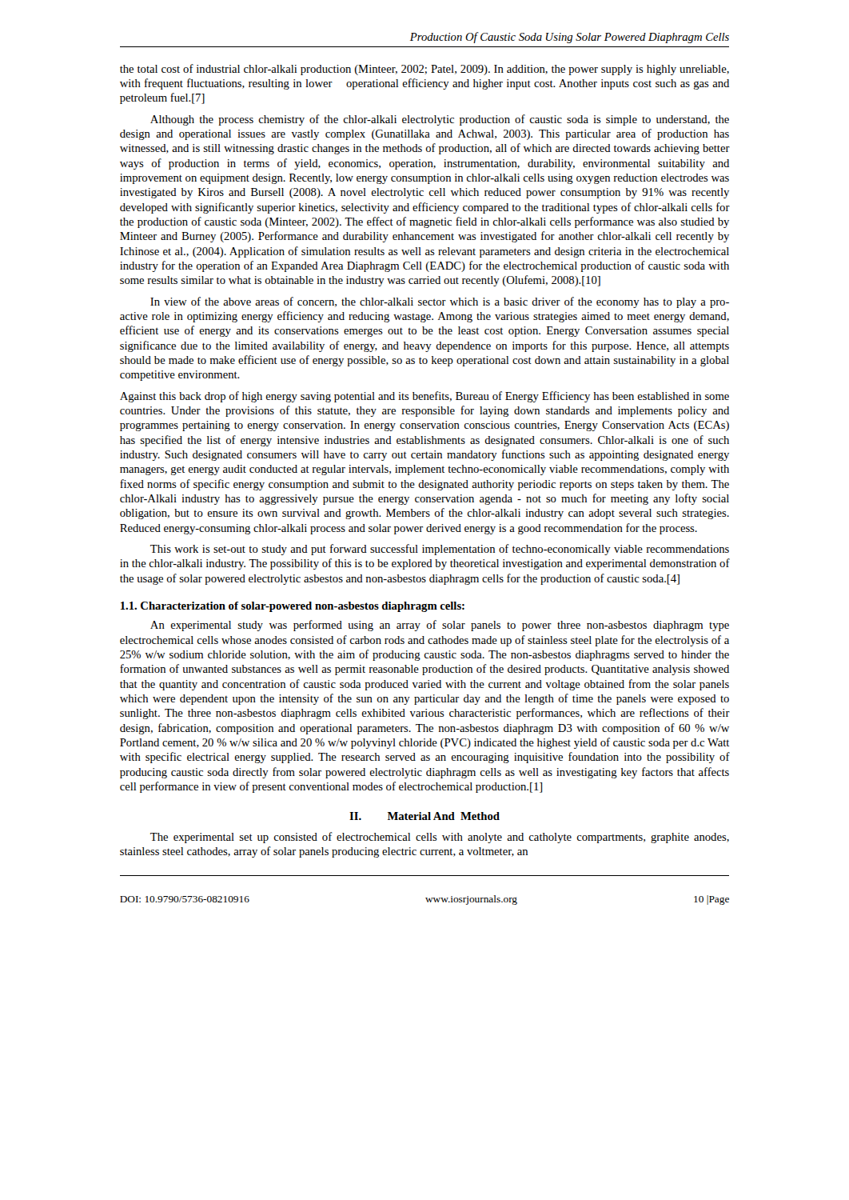Production Of Caustic Soda Using Solar Powered Diaphragm Cells
the total cost of industrial chlor-alkali production (Minteer, 2002; Patel, 2009). In addition, the power supply is highly unreliable, with frequent fluctuations, resulting in lower operational efficiency and higher input cost. Another inputs cost such as gas and petroleum fuel.[7]
Although the process chemistry of the chlor-alkali electrolytic production of caustic soda is simple to understand, the design and operational issues are vastly complex (Gunatillaka and Achwal, 2003). This particular area of production has witnessed, and is still witnessing drastic changes in the methods of production, all of which are directed towards achieving better ways of production in terms of yield, economics, operation, instrumentation, durability, environmental suitability and improvement on equipment design. Recently, low energy consumption in chlor-alkali cells using oxygen reduction electrodes was investigated by Kiros and Bursell (2008). A novel electrolytic cell which reduced power consumption by 91% was recently developed with significantly superior kinetics, selectivity and efficiency compared to the traditional types of chlor-alkali cells for the production of caustic soda (Minteer, 2002). The effect of magnetic field in chlor-alkali cells performance was also studied by Minteer and Burney (2005). Performance and durability enhancement was investigated for another chlor-alkali cell recently by Ichinose et al., (2004). Application of simulation results as well as relevant parameters and design criteria in the electrochemical industry for the operation of an Expanded Area Diaphragm Cell (EADC) for the electrochemical production of caustic soda with some results similar to what is obtainable in the industry was carried out recently (Olufemi, 2008).[10]
In view of the above areas of concern, the chlor-alkali sector which is a basic driver of the economy has to play a pro-active role in optimizing energy efficiency and reducing wastage. Among the various strategies aimed to meet energy demand, efficient use of energy and its conservations emerges out to be the least cost option. Energy Conversation assumes special significance due to the limited availability of energy, and heavy dependence on imports for this purpose. Hence, all attempts should be made to make efficient use of energy possible, so as to keep operational cost down and attain sustainability in a global competitive environment.
Against this back drop of high energy saving potential and its benefits, Bureau of Energy Efficiency has been established in some countries. Under the provisions of this statute, they are responsible for laying down standards and implements policy and programmes pertaining to energy conservation. In energy conservation conscious countries, Energy Conservation Acts (ECAs) has specified the list of energy intensive industries and establishments as designated consumers. Chlor-alkali is one of such industry. Such designated consumers will have to carry out certain mandatory functions such as appointing designated energy managers, get energy audit conducted at regular intervals, implement techno-economically viable recommendations, comply with fixed norms of specific energy consumption and submit to the designated authority periodic reports on steps taken by them. The chlor-Alkali industry has to aggressively pursue the energy conservation agenda - not so much for meeting any lofty social obligation, but to ensure its own survival and growth. Members of the chlor-alkali industry can adopt several such strategies. Reduced energy-consuming chlor-alkali process and solar power derived energy is a good recommendation for the process.
This work is set-out to study and put forward successful implementation of techno-economically viable recommendations in the chlor-alkali industry. The possibility of this is to be explored by theoretical investigation and experimental demonstration of the usage of solar powered electrolytic asbestos and non-asbestos diaphragm cells for the production of caustic soda.[4]
1.1. Characterization of solar-powered non-asbestos diaphragm cells:
An experimental study was performed using an array of solar panels to power three non-asbestos diaphragm type electrochemical cells whose anodes consisted of carbon rods and cathodes made up of stainless steel plate for the electrolysis of a 25% w/w sodium chloride solution, with the aim of producing caustic soda. The non-asbestos diaphragms served to hinder the formation of unwanted substances as well as permit reasonable production of the desired products. Quantitative analysis showed that the quantity and concentration of caustic soda produced varied with the current and voltage obtained from the solar panels which were dependent upon the intensity of the sun on any particular day and the length of time the panels were exposed to sunlight. The three non-asbestos diaphragm cells exhibited various characteristic performances, which are reflections of their design, fabrication, composition and operational parameters. The non-asbestos diaphragm D3 with composition of 60 % w/w Portland cement, 20 % w/w silica and 20 % w/w polyvinyl chloride (PVC) indicated the highest yield of caustic soda per d.c Watt with specific electrical energy supplied. The research served as an encouraging inquisitive foundation into the possibility of producing caustic soda directly from solar powered electrolytic diaphragm cells as well as investigating key factors that affects cell performance in view of present conventional modes of electrochemical production.[1]
II. Material And Method
The experimental set up consisted of electrochemical cells with anolyte and catholyte compartments, graphite anodes, stainless steel cathodes, array of solar panels producing electric current, a voltmeter, an
DOI: 10.9790/5736-08210916 www.iosrjournals.org 10 |Page